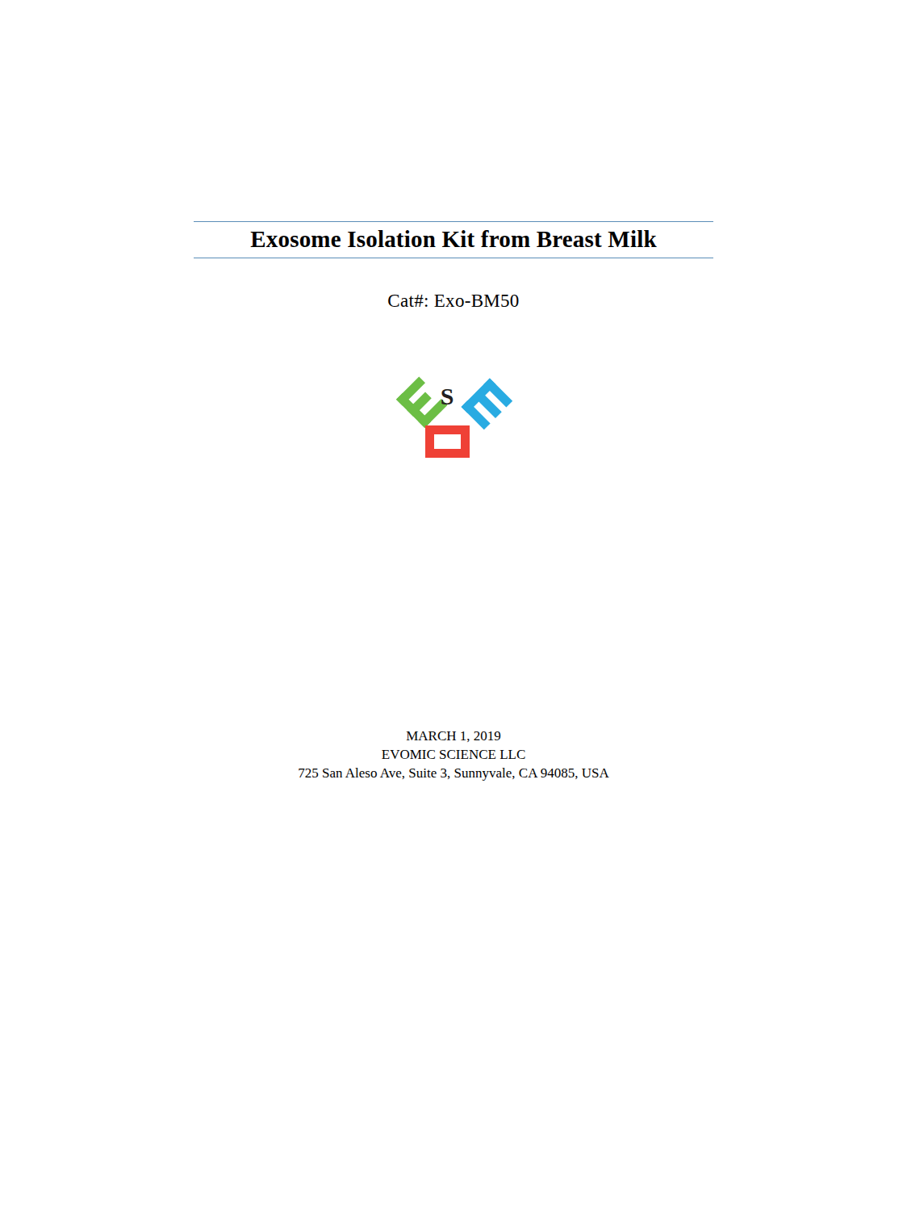Exosome Isolation Kit from Breast Milk
Cat#: Exo-BM50
Evomic Science LLC logo S
MARCH 1, 2019
EVOMIC SCIENCE LLC
725 San Aleso Ave, Suite 3, Sunnyvale, CA 94085, USA